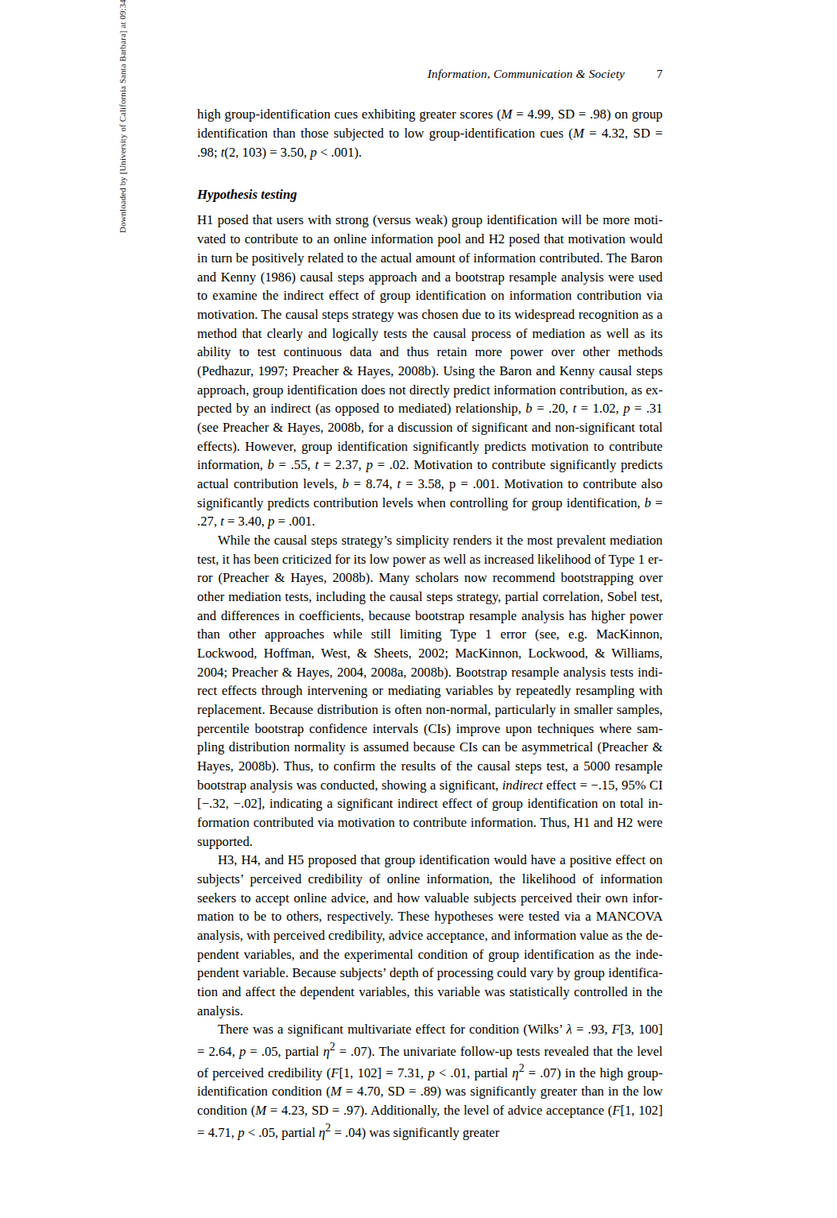Downloaded by [University of California Santa Barbara] at 09:34 11 April 2014
Information, Communication & Society 7
high group-identification cues exhibiting greater scores (M = 4.99, SD = .98) on group identification than those subjected to low group-identification cues (M = 4.32, SD = .98; t(2, 103) = 3.50, p < .001).
Hypothesis testing
H1 posed that users with strong (versus weak) group identification will be more motivated to contribute to an online information pool and H2 posed that motivation would in turn be positively related to the actual amount of information contributed. The Baron and Kenny (1986) causal steps approach and a bootstrap resample analysis were used to examine the indirect effect of group identification on information contribution via motivation. The causal steps strategy was chosen due to its widespread recognition as a method that clearly and logically tests the causal process of mediation as well as its ability to test continuous data and thus retain more power over other methods (Pedhazur, 1997; Preacher & Hayes, 2008b). Using the Baron and Kenny causal steps approach, group identification does not directly predict information contribution, as expected by an indirect (as opposed to mediated) relationship, b = .20, t = 1.02, p = .31 (see Preacher & Hayes, 2008b, for a discussion of significant and non-significant total effects). However, group identification significantly predicts motivation to contribute information, b = .55, t = 2.37, p = .02. Motivation to contribute significantly predicts actual contribution levels, b = 8.74, t = 3.58, p = .001. Motivation to contribute also significantly predicts contribution levels when controlling for group identification, b = .27, t = 3.40, p = .001.
While the causal steps strategy’s simplicity renders it the most prevalent mediation test, it has been criticized for its low power as well as increased likelihood of Type 1 error (Preacher & Hayes, 2008b). Many scholars now recommend bootstrapping over other mediation tests, including the causal steps strategy, partial correlation, Sobel test, and differences in coefficients, because bootstrap resample analysis has higher power than other approaches while still limiting Type 1 error (see, e.g. MacKinnon, Lockwood, Hoffman, West, & Sheets, 2002; MacKinnon, Lockwood, & Williams, 2004; Preacher & Hayes, 2004, 2008a, 2008b). Bootstrap resample analysis tests indirect effects through intervening or mediating variables by repeatedly resampling with replacement. Because distribution is often non-normal, particularly in smaller samples, percentile bootstrap confidence intervals (CIs) improve upon techniques where sampling distribution normality is assumed because CIs can be asymmetrical (Preacher & Hayes, 2008b). Thus, to confirm the results of the causal steps test, a 5000 resample bootstrap analysis was conducted, showing a significant, indirect effect = −.15, 95% CI [−.32, −.02], indicating a significant indirect effect of group identification on total information contributed via motivation to contribute information. Thus, H1 and H2 were supported.
H3, H4, and H5 proposed that group identification would have a positive effect on subjects’ perceived credibility of online information, the likelihood of information seekers to accept online advice, and how valuable subjects perceived their own information to be to others, respectively. These hypotheses were tested via a MANCOVA analysis, with perceived credibility, advice acceptance, and information value as the dependent variables, and the experimental condition of group identification as the independent variable. Because subjects’ depth of processing could vary by group identification and affect the dependent variables, this variable was statistically controlled in the analysis.
There was a significant multivariate effect for condition (Wilks’ λ = .93, F[3, 100] = 2.64, p = .05, partial η2 = .07). The univariate follow-up tests revealed that the level of perceived credibility (F[1, 102] = 7.31, p < .01, partial η2 = .07) in the high group-identification condition (M = 4.70, SD = .89) was significantly greater than in the low condition (M = 4.23, SD = .97). Additionally, the level of advice acceptance (F[1, 102] = 4.71, p < .05, partial η2 = .04) was significantly greater